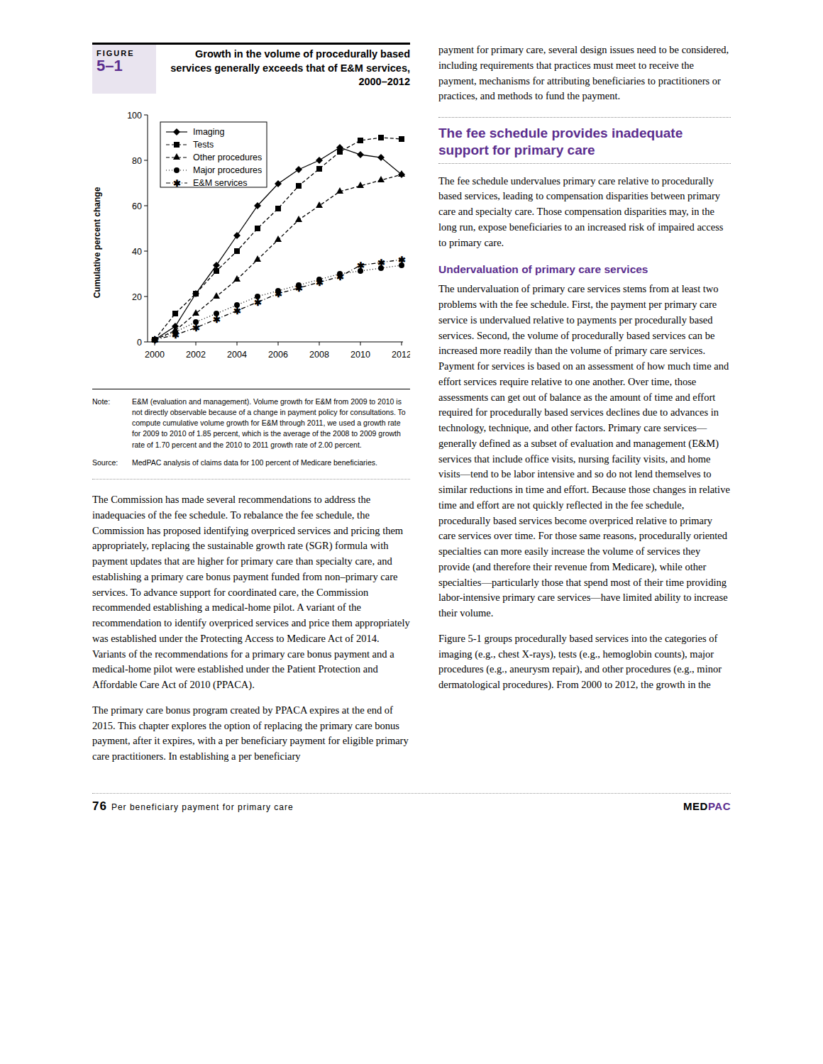FIGURE 5–1
Growth in the volume of procedurally based services generally exceeds that of E&M services, 2000–2012
Cumulative percent change
100 80 60 40 20 0 2000 2002 2004 2006 2008 2010 2012 Imaging Tests Other procedures Major procedures ✱ E&M services ✱ ✱ ✱ ✱ ✱ ✱ ✱ ✱ ✱ ✱ ✱ ✱ ✱
Note:
E&M (evaluation and management). Volume growth for E&M from 2009 to 2010 is not directly observable because of a change in payment policy for consultations. To compute cumulative volume growth for E&M through 2011, we used a growth rate for 2009 to 2010 of 1.85 percent, which is the average of the 2008 to 2009 growth rate of 1.70 percent and the 2010 to 2011 growth rate of 2.00 percent.
Source:
MedPAC analysis of claims data for 100 percent of Medicare beneficiaries.
The Commission has made several recommendations to address the inadequacies of the fee schedule. To rebalance the fee schedule, the Commission has proposed identifying overpriced services and pricing them appropriately, replacing the sustainable growth rate (SGR) formula with payment updates that are higher for primary care than specialty care, and establishing a primary care bonus payment funded from non–primary care services. To advance support for coordinated care, the Commission recommended establishing a medical-home pilot. A variant of the recommendation to identify overpriced services and price them appropriately was established under the Protecting Access to Medicare Act of 2014. Variants of the recommendations for a primary care bonus payment and a medical-home pilot were established under the Patient Protection and Affordable Care Act of 2010 (PPACA).
The primary care bonus program created by PPACA expires at the end of 2015. This chapter explores the option of replacing the primary care bonus payment, after it expires, with a per beneficiary payment for eligible primary care practitioners. In establishing a per beneficiary
payment for primary care, several design issues need to be considered, including requirements that practices must meet to receive the payment, mechanisms for attributing beneficiaries to practitioners or practices, and methods to fund the payment.
The fee schedule provides inadequate support for primary care
The fee schedule undervalues primary care relative to procedurally based services, leading to compensation disparities between primary care and specialty care. Those compensation disparities may, in the long run, expose beneficiaries to an increased risk of impaired access to primary care.
Undervaluation of primary care services
The undervaluation of primary care services stems from at least two problems with the fee schedule. First, the payment per primary care service is undervalued relative to payments per procedurally based services. Second, the volume of procedurally based services can be increased more readily than the volume of primary care services. Payment for services is based on an assessment of how much time and effort services require relative to one another. Over time, those assessments can get out of balance as the amount of time and effort required for procedurally based services declines due to advances in technology, technique, and other factors. Primary care services—generally defined as a subset of evaluation and management (E&M) services that include office visits, nursing facility visits, and home visits—tend to be labor intensive and so do not lend themselves to similar reductions in time and effort. Because those changes in relative time and effort are not quickly reflected in the fee schedule, procedurally based services become overpriced relative to primary care services over time. For those same reasons, procedurally oriented specialties can more easily increase the volume of services they provide (and therefore their revenue from Medicare), while other specialties—particularly those that spend most of their time providing labor-intensive primary care services—have limited ability to increase their volume.
Figure 5-1 groups procedurally based services into the categories of imaging (e.g., chest X-rays), tests (e.g., hemoglobin counts), major procedures (e.g., aneurysm repair), and other procedures (e.g., minor dermatological procedures). From 2000 to 2012, the growth in the
76 Per beneficiary payment for primary care
MED PAC